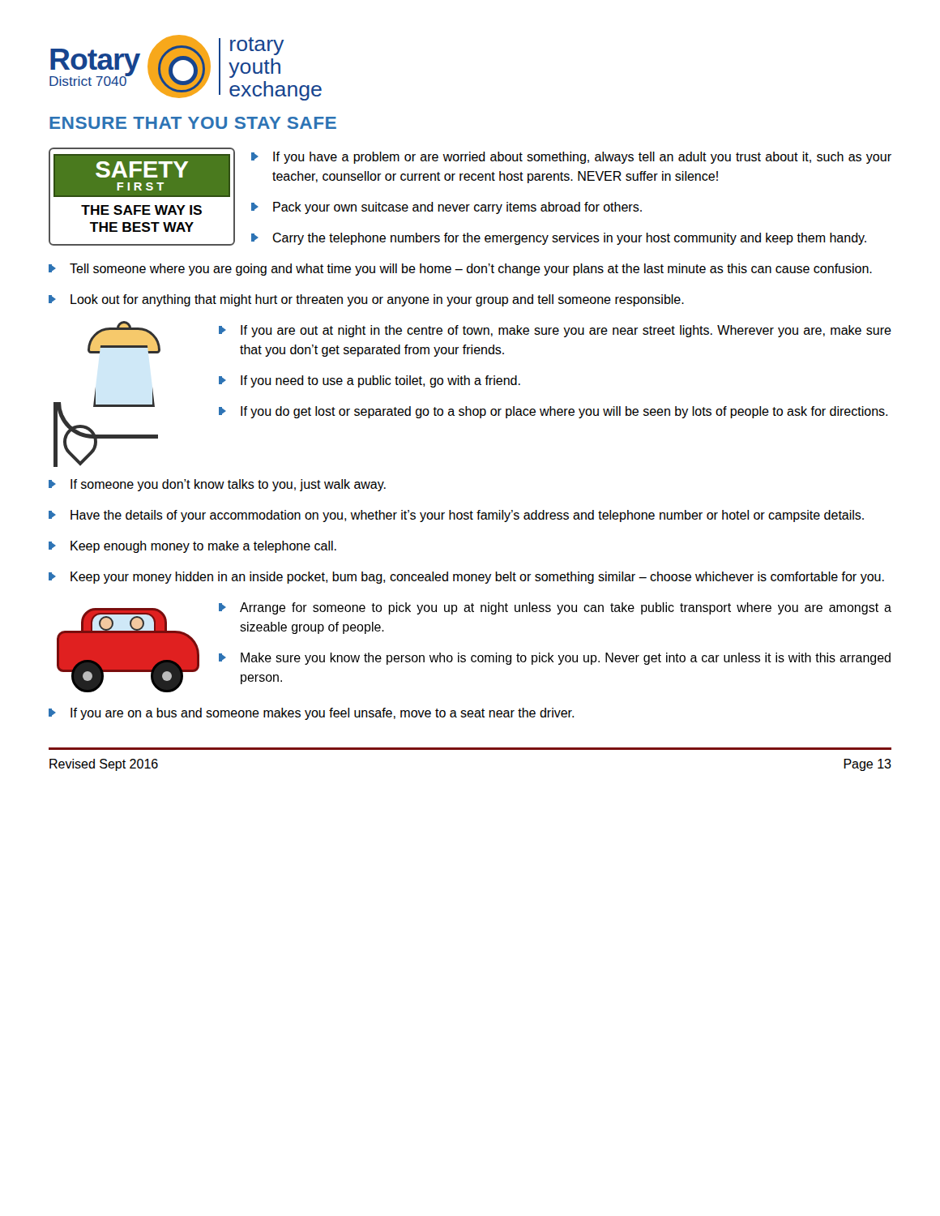Rotary District 7040
rotary
youth
exchange
ENSURE THAT YOU STAY SAFE
SAFETY FIRST
THE SAFE WAY IS
THE BEST WAY
If you have a problem or are worried about something, always tell an adult you trust about it, such as your teacher, counsellor or current or recent host parents. NEVER suffer in silence!
Pack your own suitcase and never carry items abroad for others.
Carry the telephone numbers for the emergency services in your host community and keep them handy.
Tell someone where you are going and what time you will be home – don’t change your plans at the last minute as this can cause confusion.
Look out for anything that might hurt or threaten you or anyone in your group and tell someone responsible.
If you are out at night in the centre of town, make sure you are near street lights. Wherever you are, make sure that you don’t get separated from your friends.
If you need to use a public toilet, go with a friend.
If you do get lost or separated go to a shop or place where you will be seen by lots of people to ask for directions.
If someone you don’t know talks to you, just walk away.
Have the details of your accommodation on you, whether it’s your host family’s address and telephone number or hotel or campsite details.
Keep enough money to make a telephone call.
Keep your money hidden in an inside pocket, bum bag, concealed money belt or something similar – choose whichever is comfortable for you.
Arrange for someone to pick you up at night unless you can take public transport where you are amongst a sizeable group of people.
Make sure you know the person who is coming to pick you up. Never get into a car unless it is with this arranged person.
If you are on a bus and someone makes you feel unsafe, move to a seat near the driver.
Revised Sept 2016 Page 13